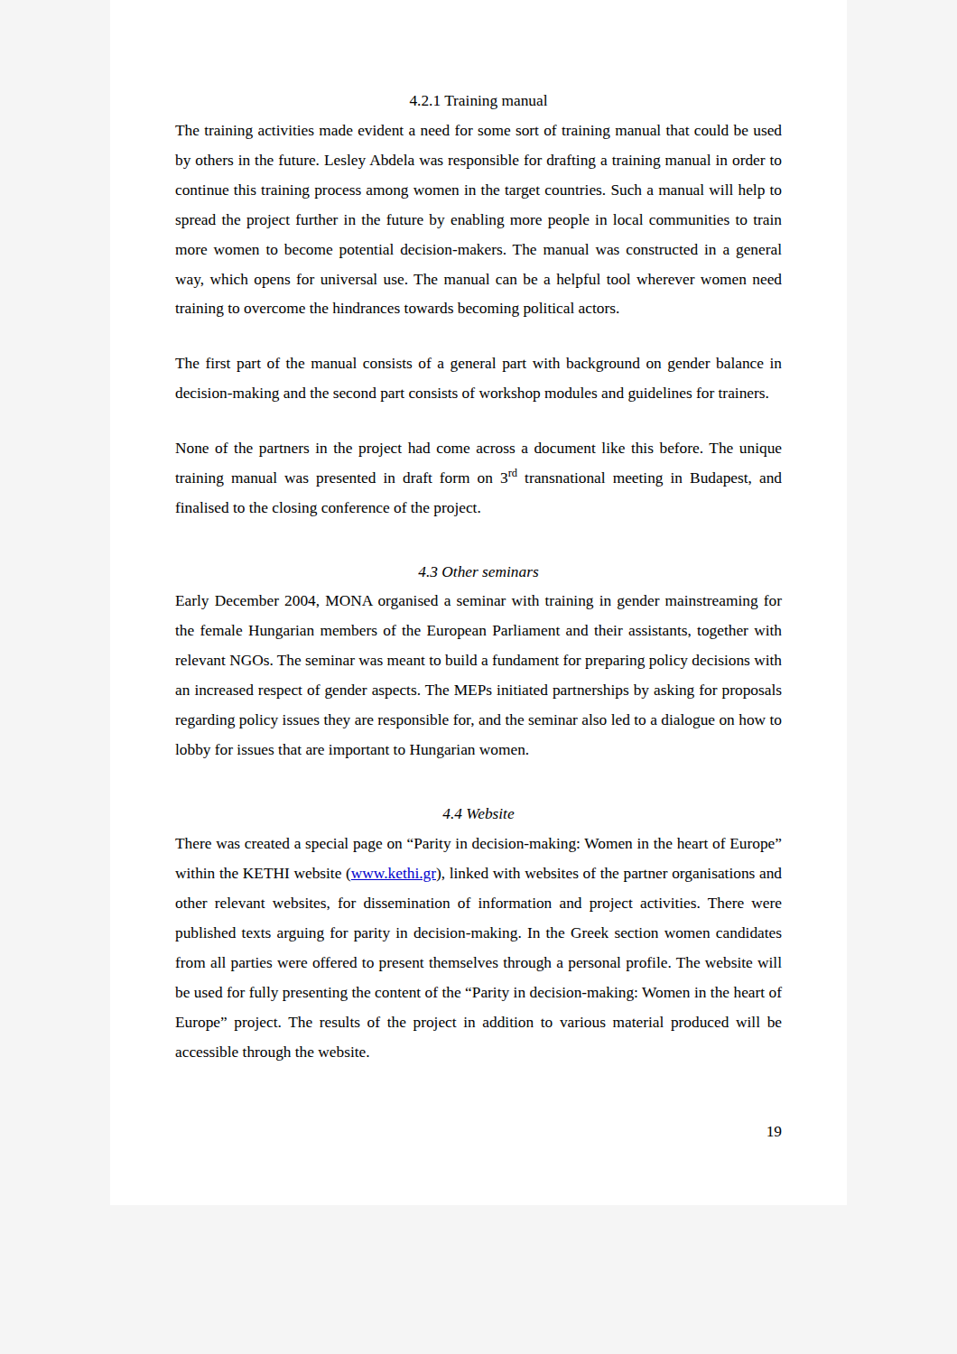4.2.1 Training manual
The training activities made evident a need for some sort of training manual that could be used by others in the future. Lesley Abdela was responsible for drafting a training manual in order to continue this training process among women in the target countries. Such a manual will help to spread the project further in the future by enabling more people in local communities to train more women to become potential decision-makers. The manual was constructed in a general way, which opens for universal use. The manual can be a helpful tool wherever women need training to overcome the hindrances towards becoming political actors.
The first part of the manual consists of a general part with background on gender balance in decision-making and the second part consists of workshop modules and guidelines for trainers.
None of the partners in the project had come across a document like this before. The unique training manual was presented in draft form on 3rd transnational meeting in Budapest, and finalised to the closing conference of the project.
4.3 Other seminars
Early December 2004, MONA organised a seminar with training in gender mainstreaming for the female Hungarian members of the European Parliament and their assistants, together with relevant NGOs. The seminar was meant to build a fundament for preparing policy decisions with an increased respect of gender aspects. The MEPs initiated partnerships by asking for proposals regarding policy issues they are responsible for, and the seminar also led to a dialogue on how to lobby for issues that are important to Hungarian women.
4.4 Website
There was created a special page on “Parity in decision-making: Women in the heart of Europe” within the KETHI website (www.kethi.gr), linked with websites of the partner organisations and other relevant websites, for dissemination of information and project activities. There were published texts arguing for parity in decision-making. In the Greek section women candidates from all parties were offered to present themselves through a personal profile. The website will be used for fully presenting the content of the “Parity in decision-making: Women in the heart of Europe” project. The results of the project in addition to various material produced will be accessible through the website.
19